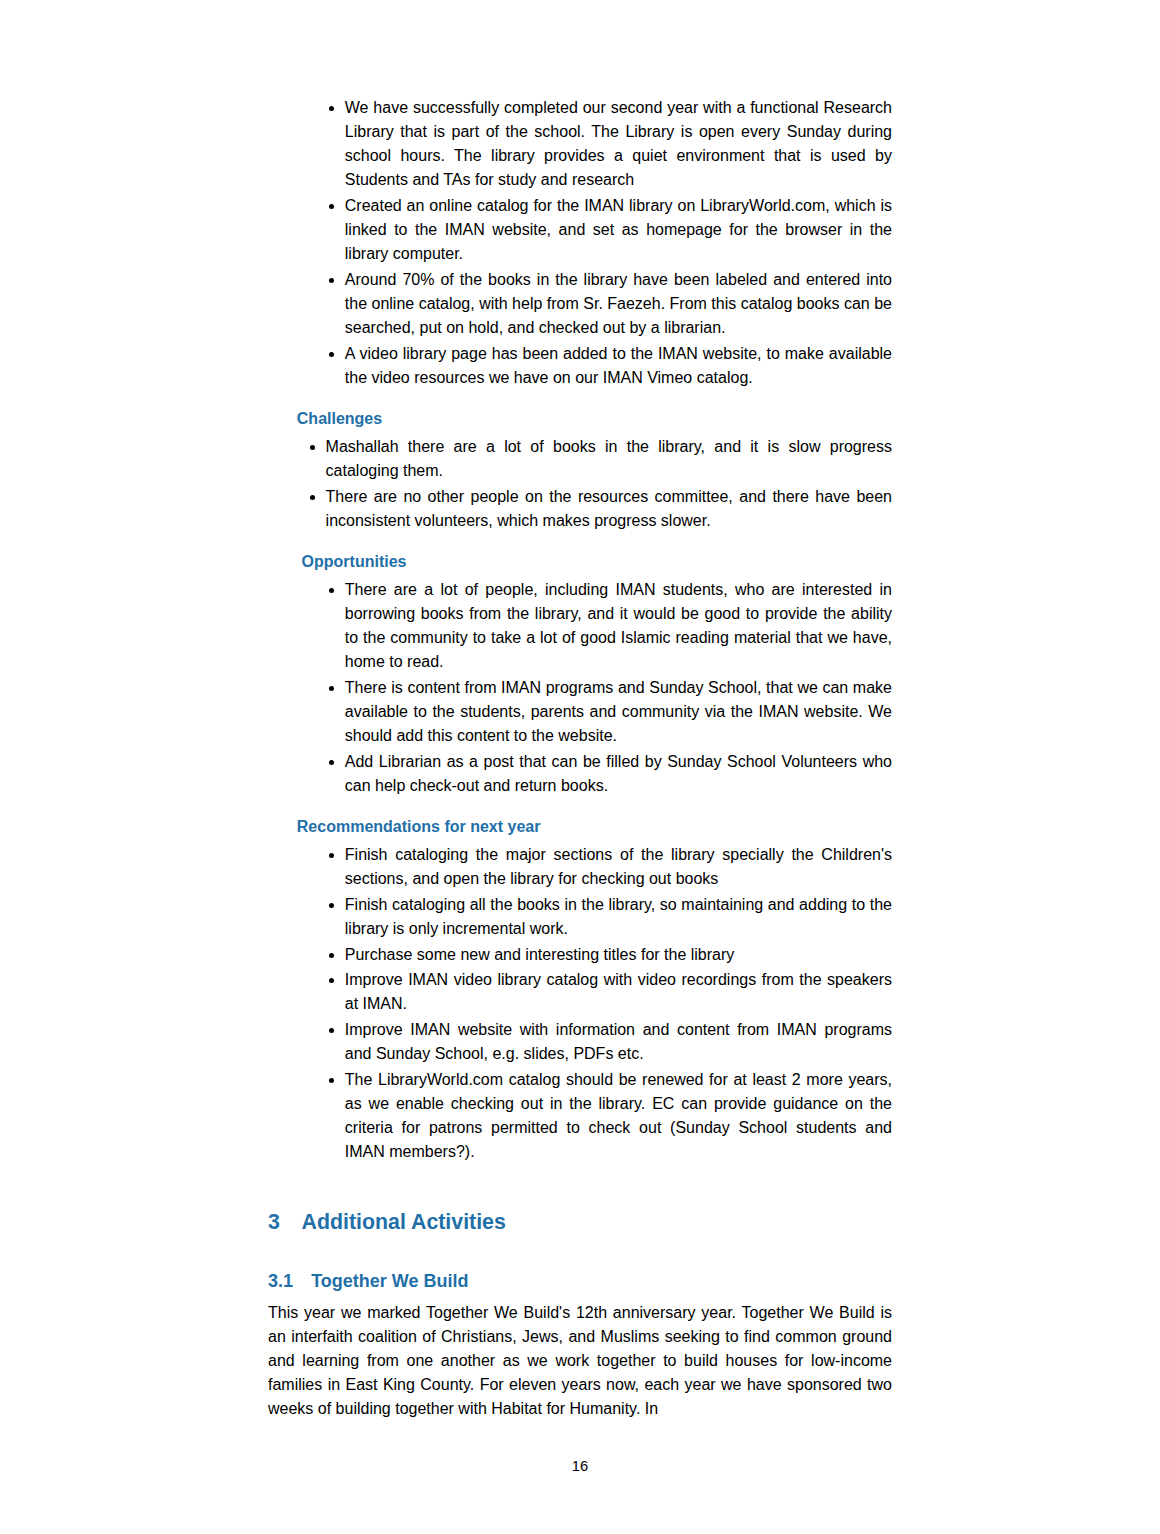We have successfully completed our second year with a functional Research Library that is part of the school. The Library is open every Sunday during school hours. The library provides a quiet environment that is used by Students and TAs for study and research
Created an online catalog for the IMAN library on LibraryWorld.com, which is linked to the IMAN website, and set as homepage for the browser in the library computer.
Around 70% of the books in the library have been labeled and entered into the online catalog, with help from Sr. Faezeh. From this catalog books can be searched, put on hold, and checked out by a librarian.
A video library page has been added to the IMAN website, to make available the video resources we have on our IMAN Vimeo catalog.
Challenges
Mashallah there are a lot of books in the library, and it is slow progress cataloging them.
There are no other people on the resources committee, and there have been inconsistent volunteers, which makes progress slower.
Opportunities
There are a lot of people, including IMAN students, who are interested in borrowing books from the library, and it would be good to provide the ability to the community to take a lot of good Islamic reading material that we have, home to read.
There is content from IMAN programs and Sunday School, that we can make available to the students, parents and community via the IMAN website. We should add this content to the website.
Add Librarian as a post that can be filled by Sunday School Volunteers who can help check-out and return books.
Recommendations for next year
Finish cataloging the major sections of the library specially the Children's sections, and open the library for checking out books
Finish cataloging all the books in the library, so maintaining and adding to the library is only incremental work.
Purchase some new and interesting titles for the library
Improve IMAN video library catalog with video recordings from the speakers at IMAN.
Improve IMAN website with information and content from IMAN programs and Sunday School, e.g. slides, PDFs etc.
The LibraryWorld.com catalog should be renewed for at least 2 more years, as we enable checking out in the library. EC can provide guidance on the criteria for patrons permitted to check out (Sunday School students and IMAN members?).
3 Additional Activities
3.1 Together We Build
This year we marked Together We Build's 12th anniversary year. Together We Build is an interfaith coalition of Christians, Jews, and Muslims seeking to find common ground and learning from one another as we work together to build houses for low-income families in East King County. For eleven years now, each year we have sponsored two weeks of building together with Habitat for Humanity. In
16